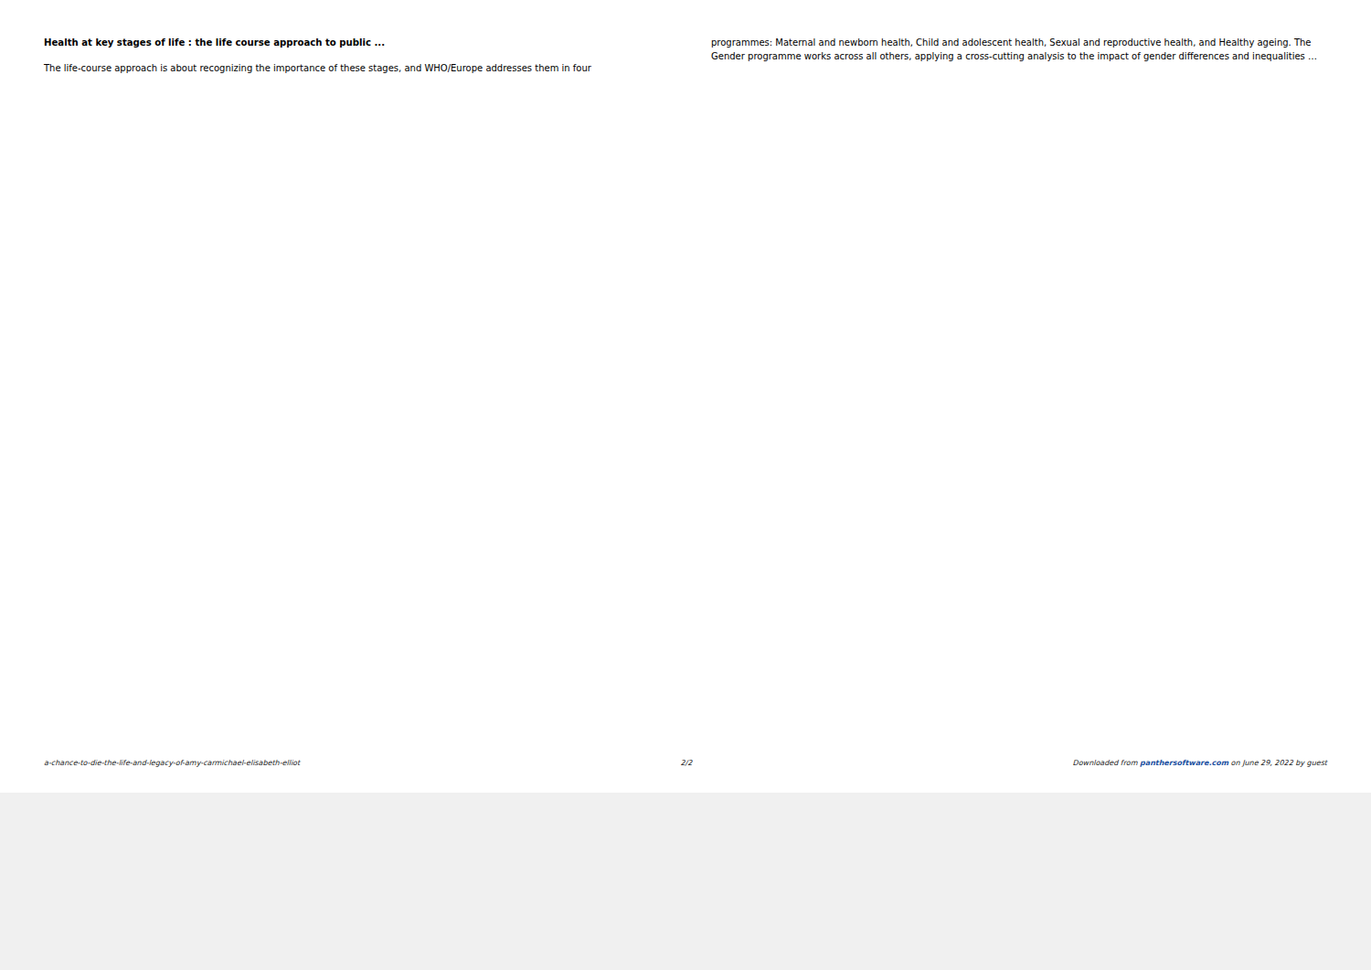Health at key stages of life : the life course approach to public ...
The life-course approach is about recognizing the importance of these stages, and WHO/Europe addresses them in four
programmes: Maternal and newborn health, Child and adolescent health, Sexual and reproductive health, and Healthy ageing. The Gender programme works across all others, applying a cross-cutting analysis to the impact of gender differences and inequalities …
a-chance-to-die-the-life-and-legacy-of-amy-carmichael-elisabeth-elliot
2/2
Downloaded from panthersoftware.com on June 29, 2022 by guest